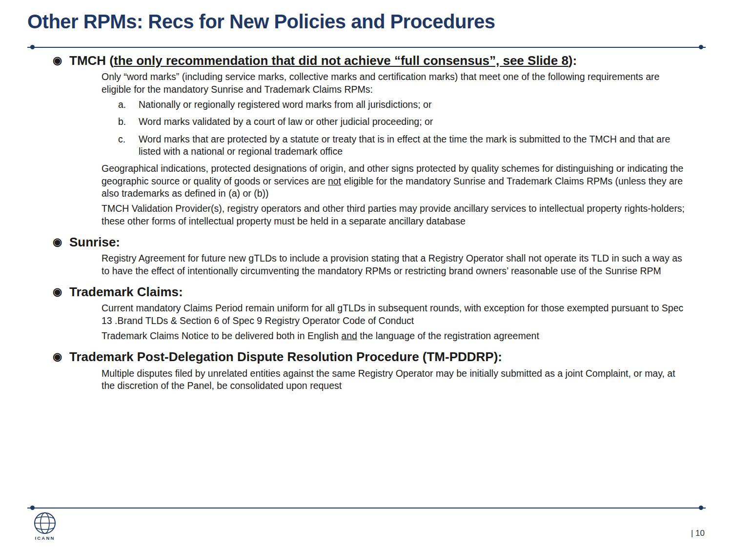Other RPMs: Recs for New Policies and Procedures
◉TMCH (the only recommendation that did not achieve “full consensus”, see Slide 8):
Only “word marks” (including service marks, collective marks and certification marks) that meet one of the following requirements are eligible for the mandatory Sunrise and Trademark Claims RPMs:
a. Nationally or regionally registered word marks from all jurisdictions; or
b. Word marks validated by a court of law or other judicial proceeding; or
c. Word marks that are protected by a statute or treaty that is in effect at the time the mark is submitted to the TMCH and that are listed with a national or regional trademark office
Geographical indications, protected designations of origin, and other signs protected by quality schemes for distinguishing or indicating the geographic source or quality of goods or services are not eligible for the mandatory Sunrise and Trademark Claims RPMs (unless they are also trademarks as defined in (a) or (b))
TMCH Validation Provider(s), registry operators and other third parties may provide ancillary services to intellectual property rights-holders; these other forms of intellectual property must be held in a separate ancillary database
◉Sunrise:
Registry Agreement for future new gTLDs to include a provision stating that a Registry Operator shall not operate its TLD in such a way as to have the effect of intentionally circumventing the mandatory RPMs or restricting brand owners’ reasonable use of the Sunrise RPM
◉Trademark Claims:
Current mandatory Claims Period remain uniform for all gTLDs in subsequent rounds, with exception for those exempted pursuant to Spec 13 .Brand TLDs & Section 6 of Spec 9 Registry Operator Code of Conduct
Trademark Claims Notice to be delivered both in English and the language of the registration agreement
◉Trademark Post-Delegation Dispute Resolution Procedure (TM-PDDRP):
Multiple disputes filed by unrelated entities against the same Registry Operator may be initially submitted as a joint Complaint, or may, at the discretion of the Panel, be consolidated upon request
ICANN
| 10